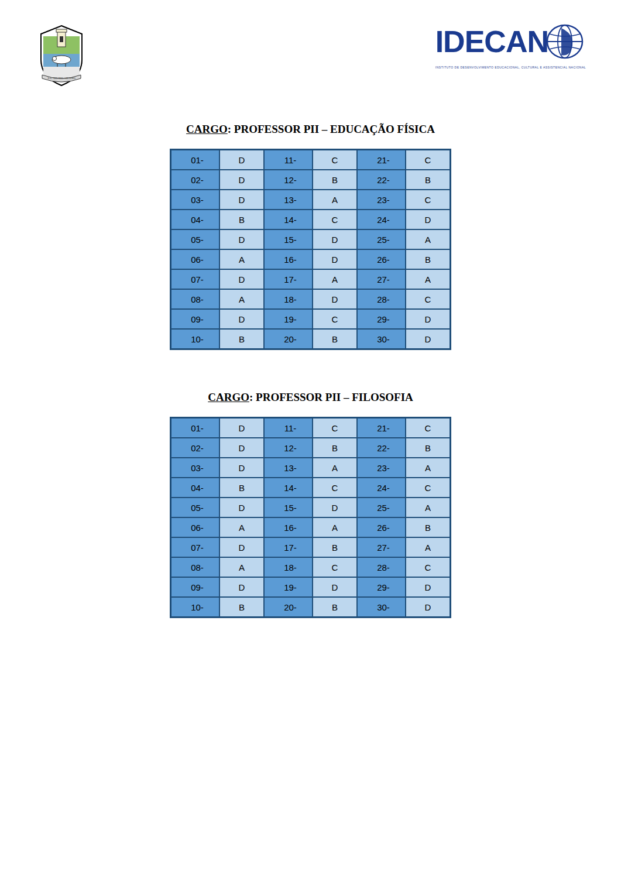S.G. DO RIO ABAIXO
IDECAN
INSTITUTO DE DESENVOLVIMENTO EDUCACIONAL, CULTURAL E ASSISTENCIAL NACIONAL
CARGO: PROFESSOR PII – EDUCAÇÃO FÍSICA
| 01- | D | 11- | C | 21- | C |
| 02- | D | 12- | B | 22- | B |
| 03- | D | 13- | A | 23- | C |
| 04- | B | 14- | C | 24- | D |
| 05- | D | 15- | D | 25- | A |
| 06- | A | 16- | D | 26- | B |
| 07- | D | 17- | A | 27- | A |
| 08- | A | 18- | D | 28- | C |
| 09- | D | 19- | C | 29- | D |
| 10- | B | 20- | B | 30- | D |
CARGO: PROFESSOR PII – FILOSOFIA
| 01- | D | 11- | C | 21- | C |
| 02- | D | 12- | B | 22- | B |
| 03- | D | 13- | A | 23- | A |
| 04- | B | 14- | C | 24- | C |
| 05- | D | 15- | D | 25- | A |
| 06- | A | 16- | A | 26- | B |
| 07- | D | 17- | B | 27- | A |
| 08- | A | 18- | C | 28- | C |
| 09- | D | 19- | D | 29- | D |
| 10- | B | 20- | B | 30- | D |